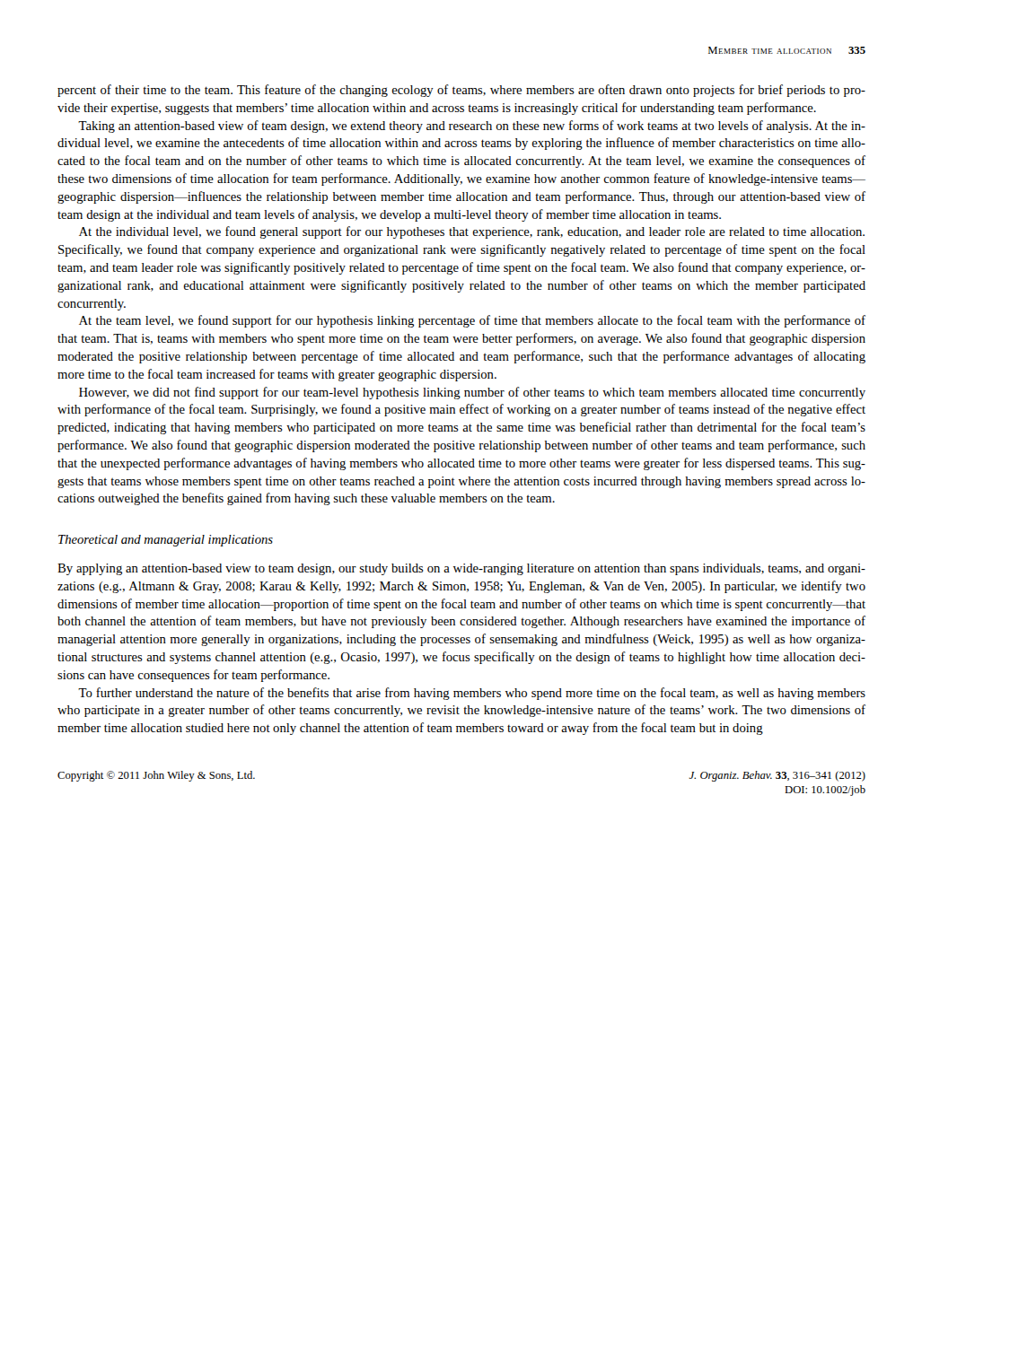Member time allocation335
percent of their time to the team. This feature of the changing ecology of teams, where members are often drawn onto projects for brief periods to provide their expertise, suggests that members’ time allocation within and across teams is increasingly critical for understanding team performance.
Taking an attention-based view of team design, we extend theory and research on these new forms of work teams at two levels of analysis. At the individual level, we examine the antecedents of time allocation within and across teams by exploring the influence of member characteristics on time allocated to the focal team and on the number of other teams to which time is allocated concurrently. At the team level, we examine the consequences of these two dimensions of time allocation for team performance. Additionally, we examine how another common feature of knowledge-intensive teams—geographic dispersion—influences the relationship between member time allocation and team performance. Thus, through our attention-based view of team design at the individual and team levels of analysis, we develop a multi-level theory of member time allocation in teams.
At the individual level, we found general support for our hypotheses that experience, rank, education, and leader role are related to time allocation. Specifically, we found that company experience and organizational rank were significantly negatively related to percentage of time spent on the focal team, and team leader role was significantly positively related to percentage of time spent on the focal team. We also found that company experience, organizational rank, and educational attainment were significantly positively related to the number of other teams on which the member participated concurrently.
At the team level, we found support for our hypothesis linking percentage of time that members allocate to the focal team with the performance of that team. That is, teams with members who spent more time on the team were better performers, on average. We also found that geographic dispersion moderated the positive relationship between percentage of time allocated and team performance, such that the performance advantages of allocating more time to the focal team increased for teams with greater geographic dispersion.
However, we did not find support for our team-level hypothesis linking number of other teams to which team members allocated time concurrently with performance of the focal team. Surprisingly, we found a positive main effect of working on a greater number of teams instead of the negative effect predicted, indicating that having members who participated on more teams at the same time was beneficial rather than detrimental for the focal team’s performance. We also found that geographic dispersion moderated the positive relationship between number of other teams and team performance, such that the unexpected performance advantages of having members who allocated time to more other teams were greater for less dispersed teams. This suggests that teams whose members spent time on other teams reached a point where the attention costs incurred through having members spread across locations outweighed the benefits gained from having such these valuable members on the team.
Theoretical and managerial implications
By applying an attention-based view to team design, our study builds on a wide-ranging literature on attention than spans individuals, teams, and organizations (e.g., Altmann & Gray, 2008; Karau & Kelly, 1992; March & Simon, 1958; Yu, Engleman, & Van de Ven, 2005). In particular, we identify two dimensions of member time allocation—proportion of time spent on the focal team and number of other teams on which time is spent concurrently—that both channel the attention of team members, but have not previously been considered together. Although researchers have examined the importance of managerial attention more generally in organizations, including the processes of sensemaking and mindfulness (Weick, 1995) as well as how organizational structures and systems channel attention (e.g., Ocasio, 1997), we focus specifically on the design of teams to highlight how time allocation decisions can have consequences for team performance.
To further understand the nature of the benefits that arise from having members who spend more time on the focal team, as well as having members who participate in a greater number of other teams concurrently, we revisit the knowledge-intensive nature of the teams’ work. The two dimensions of member time allocation studied here not only channel the attention of team members toward or away from the focal team but in doing
Copyright © 2011 John Wiley & Sons, Ltd.
J. Organiz. Behav. 33, 316–341 (2012)
DOI: 10.1002/job